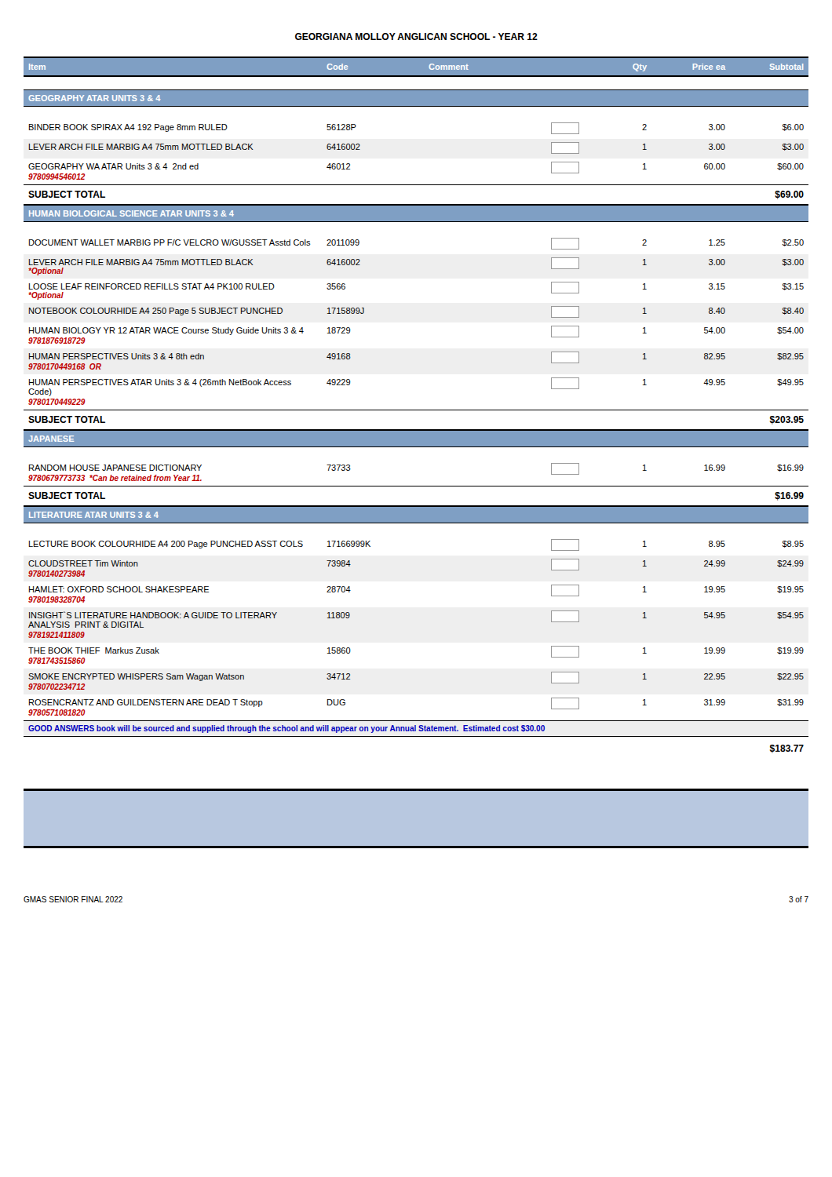GEORGIANA MOLLOY ANGLICAN SCHOOL - YEAR 12
| Item | Code | Comment | | Qty | Price ea | Subtotal |
| --- | --- | --- | --- | --- | --- | --- |
| GEOGRAPHY ATAR UNITS 3 & 4 |
| BINDER BOOK SPIRAX A4 192 Page 8mm RULED | 56128P | | | 2 | 3.00 | $6.00 |
| LEVER ARCH FILE MARBIG A4 75mm MOTTLED BLACK | 6416002 | | | 1 | 3.00 | $3.00 |
| GEOGRAPHY WA ATAR Units 3 & 4 2nd ed 9780994546012 | 46012 | | | 1 | 60.00 | $60.00 |
| SUBJECT TOTAL | $69.00 |
| HUMAN BIOLOGICAL SCIENCE ATAR UNITS 3 & 4 |
| DOCUMENT WALLET MARBIG PP F/C VELCRO W/GUSSET Asstd Cols | 2011099 | | | 2 | 1.25 | $2.50 |
| LEVER ARCH FILE MARBIG A4 75mm MOTTLED BLACK *Optional | 6416002 | | | 1 | 3.00 | $3.00 |
| LOOSE LEAF REINFORCED REFILLS STAT A4 PK100 RULED *Optional | 3566 | | | 1 | 3.15 | $3.15 |
| NOTEBOOK COLOURHIDE A4 250 Page 5 SUBJECT PUNCHED | 1715899J | | | 1 | 8.40 | $8.40 |
| HUMAN BIOLOGY YR 12 ATAR WACE Course Study Guide Units 3 & 4 9781876918729 | 18729 | | | 1 | 54.00 | $54.00 |
| HUMAN PERSPECTIVES Units 3 & 4 8th edn 9780170449168 OR | 49168 | | | 1 | 82.95 | $82.95 |
| HUMAN PERSPECTIVES ATAR Units 3 & 4 (26mth NetBook Access Code) 9780170449229 | 49229 | | | 1 | 49.95 | $49.95 |
| SUBJECT TOTAL | $203.95 |
| JAPANESE |
| RANDOM HOUSE JAPANESE DICTIONARY 9780679773733 *Can be retained from Year 11. | 73733 | | | 1 | 16.99 | $16.99 |
| SUBJECT TOTAL | $16.99 |
| LITERATURE ATAR UNITS 3 & 4 |
| LECTURE BOOK COLOURHIDE A4 200 Page PUNCHED ASST COLS | 17166999K | | | 1 | 8.95 | $8.95 |
| CLOUDSTREET Tim Winton 9780140273984 | 73984 | | | 1 | 24.99 | $24.99 |
| HAMLET: OXFORD SCHOOL SHAKESPEARE 9780198328704 | 28704 | | | 1 | 19.95 | $19.95 |
| INSIGHT`S LITERATURE HANDBOOK: A GUIDE TO LITERARY ANALYSIS PRINT & DIGITAL 9781921411809 | 11809 | | | 1 | 54.95 | $54.95 |
| THE BOOK THIEF Markus Zusak 9781743515860 | 15860 | | | 1 | 19.99 | $19.99 |
| SMOKE ENCRYPTED WHISPERS Sam Wagan Watson 9780702234712 | 34712 | | | 1 | 22.95 | $22.95 |
| ROSENCRANTZ AND GUILDENSTERN ARE DEAD T Stopp 9780571081820 | DUG | | | 1 | 31.99 | $31.99 |
| GOOD ANSWERS book will be sourced and supplied through the school and will appear on your Annual Statement. Estimated cost $30.00 |
| $183.77 |
GMAS SENIOR FINAL 2022 3 of 7